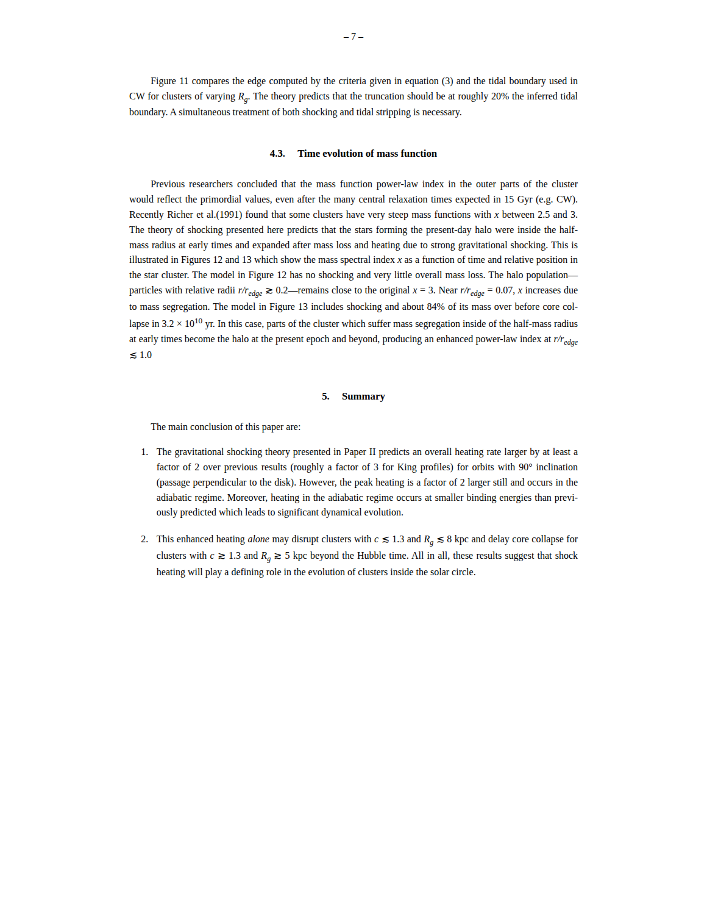– 7 –
Figure 11 compares the edge computed by the criteria given in equation (3) and the tidal boundary used in CW for clusters of varying Rg. The theory predicts that the truncation should be at roughly 20% the inferred tidal boundary. A simultaneous treatment of both shocking and tidal stripping is necessary.
4.3. Time evolution of mass function
Previous researchers concluded that the mass function power-law index in the outer parts of the cluster would reflect the primordial values, even after the many central relaxation times expected in 15 Gyr (e.g. CW). Recently Richer et al.(1991) found that some clusters have very steep mass functions with x between 2.5 and 3. The theory of shocking presented here predicts that the stars forming the present-day halo were inside the half-mass radius at early times and expanded after mass loss and heating due to strong gravitational shocking. This is illustrated in Figures 12 and 13 which show the mass spectral index x as a function of time and relative position in the star cluster. The model in Figure 12 has no shocking and very little overall mass loss. The halo population—particles with relative radii r/redge ≳ 0.2—remains close to the original x = 3. Near r/redge = 0.07, x increases due to mass segregation. The model in Figure 13 includes shocking and about 84% of its mass over before core collapse in 3.2 × 1010 yr. In this case, parts of the cluster which suffer mass segregation inside of the half-mass radius at early times become the halo at the present epoch and beyond, producing an enhanced power-law index at r/redge ≲ 1.0
5. Summary
The main conclusion of this paper are:
The gravitational shocking theory presented in Paper II predicts an overall heating rate larger by at least a factor of 2 over previous results (roughly a factor of 3 for King profiles) for orbits with 90° inclination (passage perpendicular to the disk). However, the peak heating is a factor of 2 larger still and occurs in the adiabatic regime. Moreover, heating in the adiabatic regime occurs at smaller binding energies than previously predicted which leads to significant dynamical evolution.
This enhanced heating alone may disrupt clusters with c ≲ 1.3 and Rg ≲ 8 kpc and delay core collapse for clusters with c ≳ 1.3 and Rg ≳ 5 kpc beyond the Hubble time. All in all, these results suggest that shock heating will play a defining role in the evolution of clusters inside the solar circle.